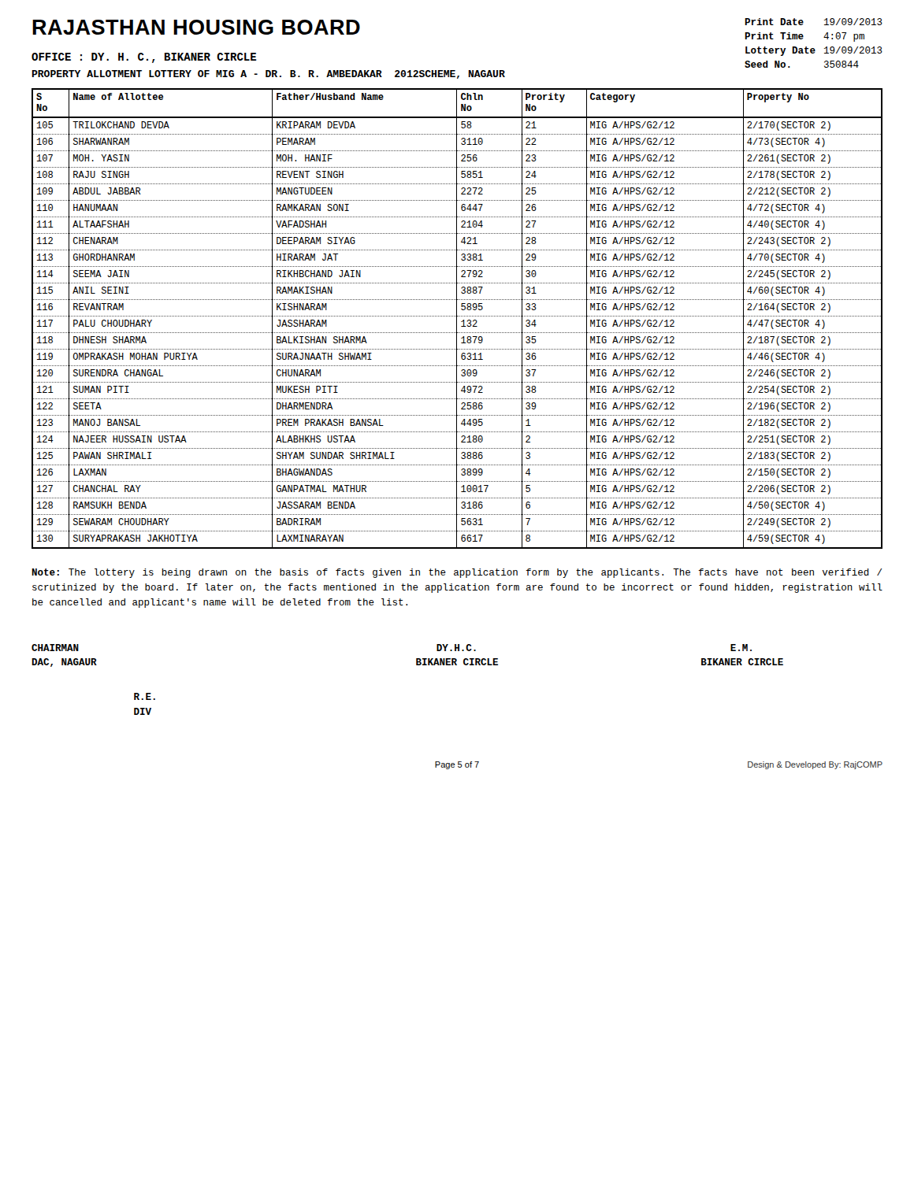RAJASTHAN HOUSING BOARD
| Print Date | 19/09/2013 |
| Print Time | 4:07 pm |
| Lottery Date | 19/09/2013 |
| Seed No. | 350844 |
OFFICE : DY. H. C., BIKANER CIRCLE
PROPERTY ALLOTMENT LOTTERY OF MIG A - DR. B. R. AMBEDAKAR 2012SCHEME, NAGAUR
| S No | Name of Allottee | Father/Husband Name | Chln No | Prority No | Category | Property No |
| --- | --- | --- | --- | --- | --- | --- |
| 105 | TRILOKCHAND DEVDA | KRIPARAM DEVDA | 58 | 21 | MIG A/HPS/G2/12 | 2/170(SECTOR 2) |
| 106 | SHARWANRAM | PEMARAM | 3110 | 22 | MIG A/HPS/G2/12 | 4/73(SECTOR 4) |
| 107 | MOH. YASIN | MOH. HANIF | 256 | 23 | MIG A/HPS/G2/12 | 2/261(SECTOR 2) |
| 108 | RAJU SINGH | REVENT SINGH | 5851 | 24 | MIG A/HPS/G2/12 | 2/178(SECTOR 2) |
| 109 | ABDUL JABBAR | MANGTUDEEN | 2272 | 25 | MIG A/HPS/G2/12 | 2/212(SECTOR 2) |
| 110 | HANUMAAN | RAMKARAN SONI | 6447 | 26 | MIG A/HPS/G2/12 | 4/72(SECTOR 4) |
| 111 | ALTAAFSHAH | VAFADSHAH | 2104 | 27 | MIG A/HPS/G2/12 | 4/40(SECTOR 4) |
| 112 | CHENARAM | DEEPARAM SIYAG | 421 | 28 | MIG A/HPS/G2/12 | 2/243(SECTOR 2) |
| 113 | GHORDHANRAM | HIRARAM JAT | 3381 | 29 | MIG A/HPS/G2/12 | 4/70(SECTOR 4) |
| 114 | SEEMA JAIN | RIKHBCHAND JAIN | 2792 | 30 | MIG A/HPS/G2/12 | 2/245(SECTOR 2) |
| 115 | ANIL SEINI | RAMAKISHAN | 3887 | 31 | MIG A/HPS/G2/12 | 4/60(SECTOR 4) |
| 116 | REVANTRAM | KISHNARAM | 5895 | 33 | MIG A/HPS/G2/12 | 2/164(SECTOR 2) |
| 117 | PALU CHOUDHARY | JASSHARAM | 132 | 34 | MIG A/HPS/G2/12 | 4/47(SECTOR 4) |
| 118 | DHNESH SHARMA | BALKISHAN SHARMA | 1879 | 35 | MIG A/HPS/G2/12 | 2/187(SECTOR 2) |
| 119 | OMPRAKASH MOHAN PURIYA | SURAJNAATH SHWAMI | 6311 | 36 | MIG A/HPS/G2/12 | 4/46(SECTOR 4) |
| 120 | SURENDRA CHANGAL | CHUNARAM | 309 | 37 | MIG A/HPS/G2/12 | 2/246(SECTOR 2) |
| 121 | SUMAN PITI | MUKESH PITI | 4972 | 38 | MIG A/HPS/G2/12 | 2/254(SECTOR 2) |
| 122 | SEETA | DHARMENDRA | 2586 | 39 | MIG A/HPS/G2/12 | 2/196(SECTOR 2) |
| 123 | MANOJ BANSAL | PREM PRAKASH BANSAL | 4495 | 1 | MIG A/HPS/G2/12 | 2/182(SECTOR 2) |
| 124 | NAJEER HUSSAIN USTAA | ALABHKHS USTAA | 2180 | 2 | MIG A/HPS/G2/12 | 2/251(SECTOR 2) |
| 125 | PAWAN SHRIMALI | SHYAM SUNDAR SHRIMALI | 3886 | 3 | MIG A/HPS/G2/12 | 2/183(SECTOR 2) |
| 126 | LAXMAN | BHAGWANDAS | 3899 | 4 | MIG A/HPS/G2/12 | 2/150(SECTOR 2) |
| 127 | CHANCHAL RAY | GANPATMAL MATHUR | 10017 | 5 | MIG A/HPS/G2/12 | 2/206(SECTOR 2) |
| 128 | RAMSUKH BENDA | JASSARAM BENDA | 3186 | 6 | MIG A/HPS/G2/12 | 4/50(SECTOR 4) |
| 129 | SEWARAM CHOUDHARY | BADRIRAM | 5631 | 7 | MIG A/HPS/G2/12 | 2/249(SECTOR 2) |
| 130 | SURYAPRAKASH JAKHOTIYA | LAXMINARAYAN | 6617 | 8 | MIG A/HPS/G2/12 | 4/59(SECTOR 4) |
Note: The lottery is being drawn on the basis of facts given in the application form by the applicants. The facts have not been verified / scrutinized by the board. If later on, the facts mentioned in the application form are found to be incorrect or found hidden, registration will be cancelled and applicant's name will be deleted from the list.
| CHAIRMAN | DY.H.C. | E.M. |
| DAC, NAGAUR | BIKANER CIRCLE | BIKANER CIRCLE |
R.E.
DIV
Page 5 of 7
Design & Developed By: RajCOMP